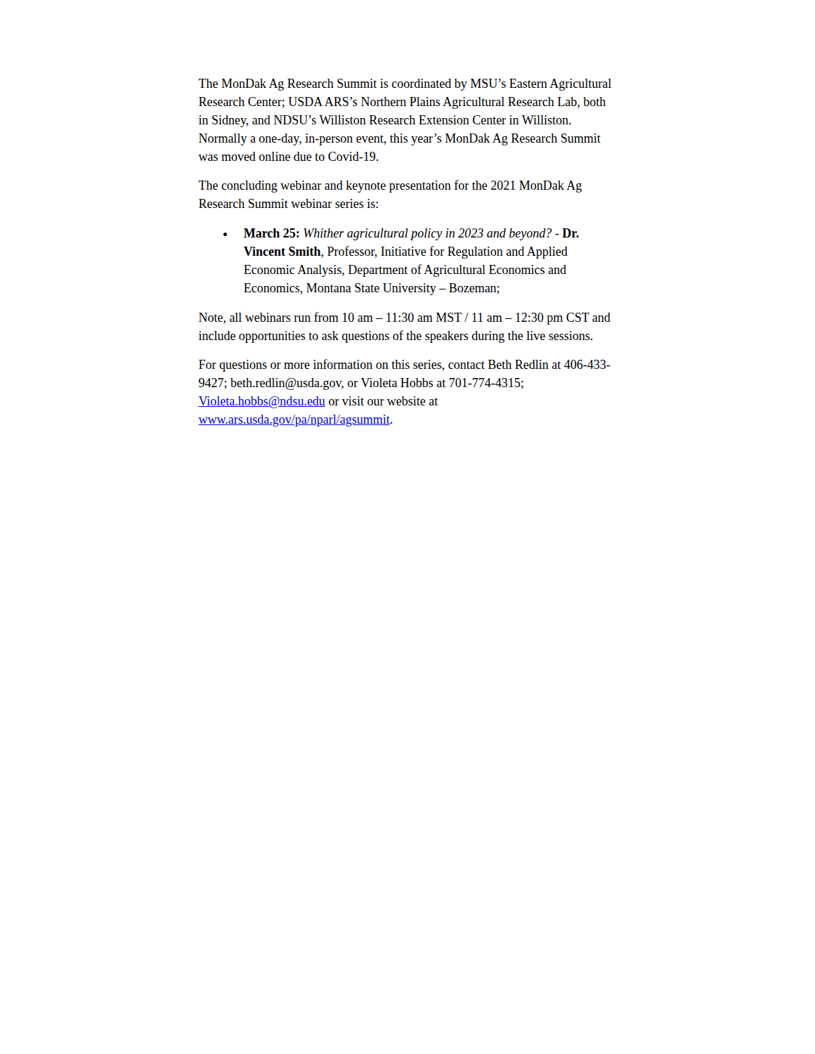The MonDak Ag Research Summit is coordinated by MSU’s Eastern Agricultural Research Center; USDA ARS’s Northern Plains Agricultural Research Lab, both in Sidney, and NDSU’s Williston Research Extension Center in Williston. Normally a one-day, in-person event, this year’s MonDak Ag Research Summit was moved online due to Covid-19.
The concluding webinar and keynote presentation for the 2021 MonDak Ag Research Summit webinar series is:
March 25: Whither agricultural policy in 2023 and beyond? - Dr. Vincent Smith, Professor, Initiative for Regulation and Applied Economic Analysis, Department of Agricultural Economics and Economics, Montana State University – Bozeman;
Note, all webinars run from 10 am – 11:30 am MST / 11 am – 12:30 pm CST and include opportunities to ask questions of the speakers during the live sessions.
For questions or more information on this series, contact Beth Redlin at 406-433-9427; beth.redlin@usda.gov, or Violeta Hobbs at 701-774-4315; Violeta.hobbs@ndsu.edu or visit our website at www.ars.usda.gov/pa/nparl/agsummit.